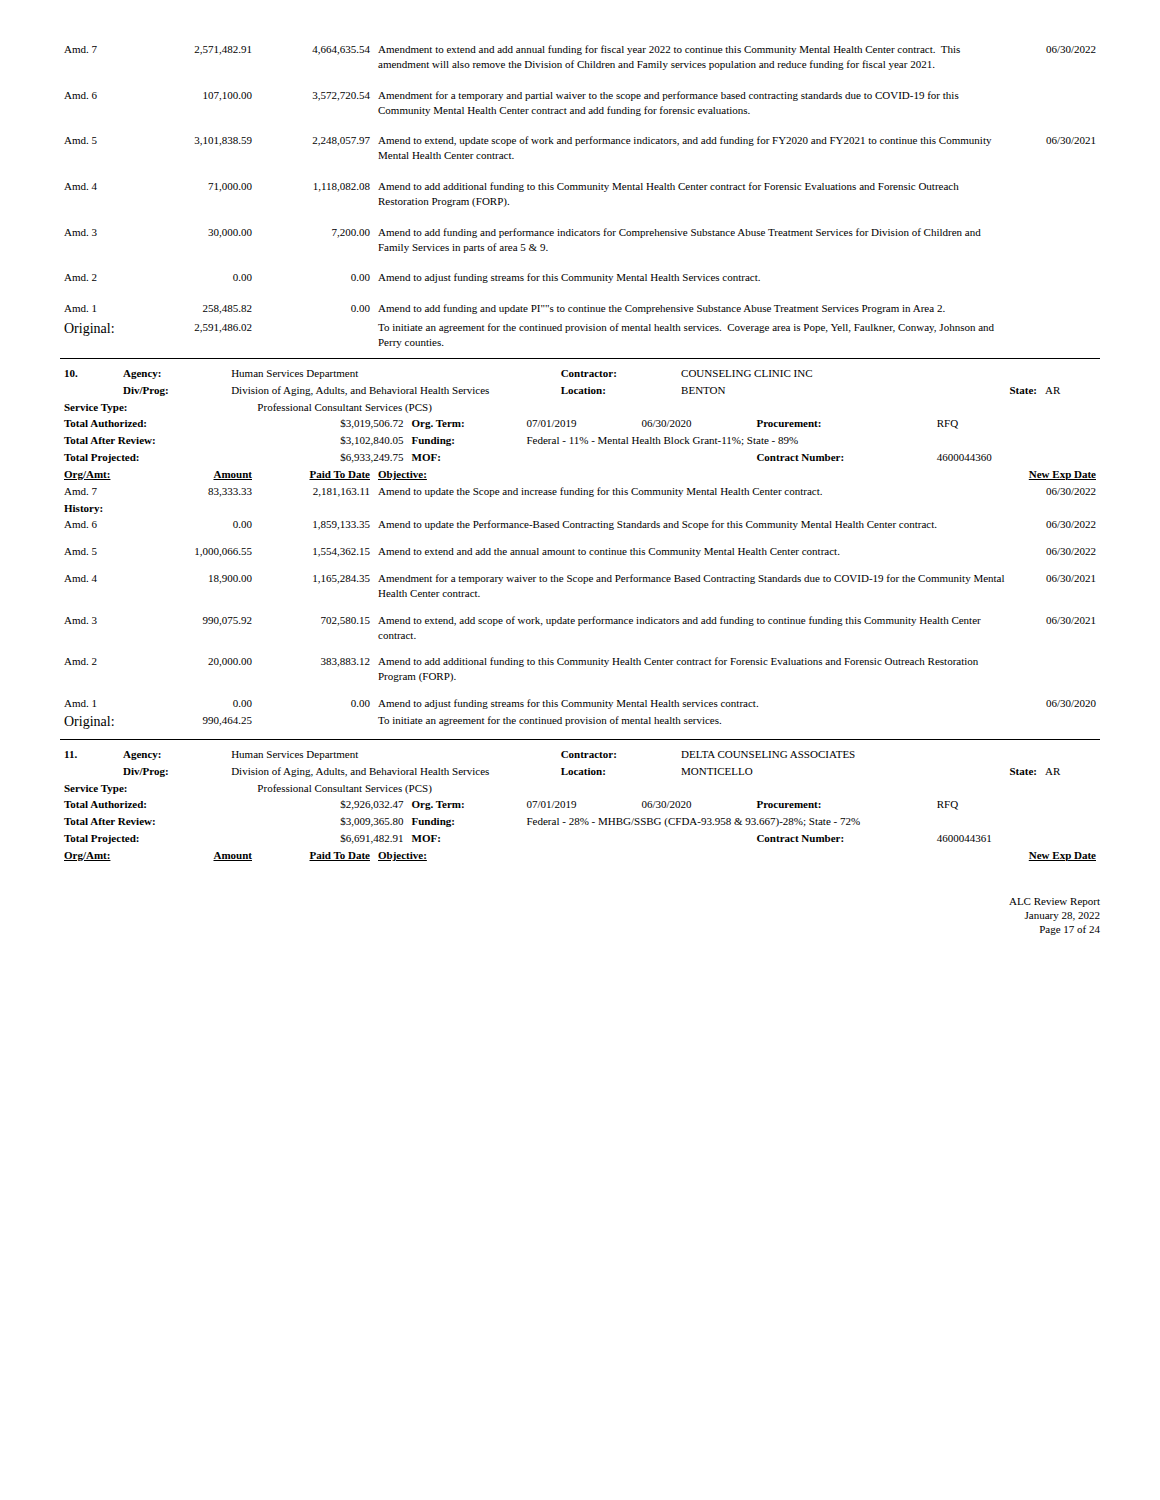| Amd. 7 | 2,571,482.91 | 4,664,635.54 | Amendment to extend and add annual funding for fiscal year 2022 to continue this Community Mental Health Center contract. This amendment will also remove the Division of Children and Family services population and reduce funding for fiscal year 2021. | 06/30/2022 |
| Amd. 6 | 107,100.00 | 3,572,720.54 | Amendment for a temporary and partial waiver to the scope and performance based contracting standards due to COVID-19 for this Community Mental Health Center contract and add funding for forensic evaluations. | |
| Amd. 5 | 3,101,838.59 | 2,248,057.97 | Amend to extend, update scope of work and performance indicators, and add funding for FY2020 and FY2021 to continue this Community Mental Health Center contract. | 06/30/2021 |
| Amd. 4 | 71,000.00 | 1,118,082.08 | Amend to add additional funding to this Community Mental Health Center contract for Forensic Evaluations and Forensic Outreach Restoration Program (FORP). | |
| Amd. 3 | 30,000.00 | 7,200.00 | Amend to add funding and performance indicators for Comprehensive Substance Abuse Treatment Services for Division of Children and Family Services in parts of area 5 & 9. | |
| Amd. 2 | 0.00 | 0.00 | Amend to adjust funding streams for this Community Mental Health Services contract. | |
| Amd. 1 | 258,485.82 | 0.00 | Amend to add funding and update PI""s to continue the Comprehensive Substance Abuse Treatment Services Program in Area 2. | |
| Original: | 2,591,486.02 | | To initiate an agreement for the continued provision of mental health services. Coverage area is Pope, Yell, Faulkner, Conway, Johnson and Perry counties. | |
| 10. | Agency: | Human Services Department | Contractor: | COUNSELING CLINIC INC | | |
| | Div/Prog: | Division of Aging, Adults, and Behavioral Health Services | Location: | BENTON | State: | AR |
| Service Type: | Professional Consultant Services (PCS) |
| Total Authorized: | $3,019,506.72 | Org. Term: | 07/01/2019 | 06/30/2020 | Procurement: | RFQ |
| Total After Review: | $3,102,840.05 | Funding: | Federal - 11% - Mental Health Block Grant-11%; State - 89% |
| Total Projected: | $6,933,249.75 | MOF: | | | Contract Number: | 4600044360 |
| Org/Amt: | Amount | Paid To Date | Objective: | New Exp Date |
| Amd. 7 | 83,333.33 | 2,181,163.11 | Amend to update the Scope and increase funding for this Community Mental Health Center contract. | 06/30/2022 |
| History: |
| Amd. 6 | 0.00 | 1,859,133.35 | Amend to update the Performance-Based Contracting Standards and Scope for this Community Mental Health Center contract. | 06/30/2022 |
| Amd. 5 | 1,000,066.55 | 1,554,362.15 | Amend to extend and add the annual amount to continue this Community Mental Health Center contract. | 06/30/2022 |
| Amd. 4 | 18,900.00 | 1,165,284.35 | Amendment for a temporary waiver to the Scope and Performance Based Contracting Standards due to COVID-19 for the Community Mental Health Center contract. | 06/30/2021 |
| Amd. 3 | 990,075.92 | 702,580.15 | Amend to extend, add scope of work, update performance indicators and add funding to continue funding this Community Health Center contract. | 06/30/2021 |
| Amd. 2 | 20,000.00 | 383,883.12 | Amend to add additional funding to this Community Health Center contract for Forensic Evaluations and Forensic Outreach Restoration Program (FORP). | |
| Amd. 1 | 0.00 | 0.00 | Amend to adjust funding streams for this Community Mental Health services contract. | 06/30/2020 |
| Original: | 990,464.25 | | To initiate an agreement for the continued provision of mental health services. | |
| 11. | Agency: | Human Services Department | Contractor: | DELTA COUNSELING ASSOCIATES | | |
| | Div/Prog: | Division of Aging, Adults, and Behavioral Health Services | Location: | MONTICELLO | State: | AR |
| Service Type: | Professional Consultant Services (PCS) |
| Total Authorized: | $2,926,032.47 | Org. Term: | 07/01/2019 | 06/30/2020 | Procurement: | RFQ |
| Total After Review: | $3,009,365.80 | Funding: | Federal - 28% - MHBG/SSBG (CFDA-93.958 & 93.667)-28%; State - 72% |
| Total Projected: | $6,691,482.91 | MOF: | | | Contract Number: | 4600044361 |
| Org/Amt: | Amount | Paid To Date | Objective: | New Exp Date |
ALC Review Report
January 28, 2022
Page 17 of 24